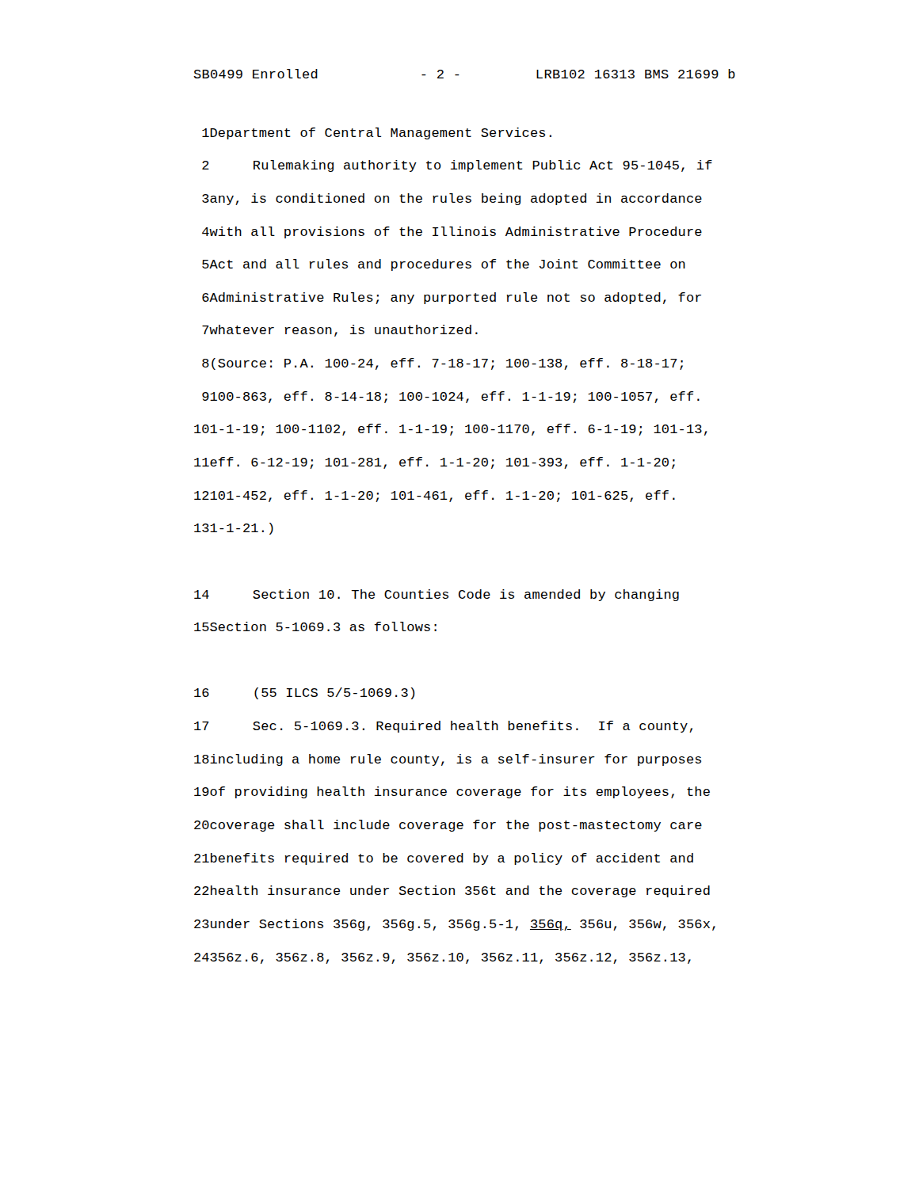SB0499 Enrolled - 2 - LRB102 16313 BMS 21699 b
| 1 | Department of Central Management Services. |
| 2 | Rulemaking authority to implement Public Act 95-1045, if |
| 3 | any, is conditioned on the rules being adopted in accordance |
| 4 | with all provisions of the Illinois Administrative Procedure |
| 5 | Act and all rules and procedures of the Joint Committee on |
| 6 | Administrative Rules; any purported rule not so adopted, for |
| 7 | whatever reason, is unauthorized. |
| 8 | (Source: P.A. 100-24, eff. 7-18-17; 100-138, eff. 8-18-17; |
| 9 | 100-863, eff. 8-14-18; 100-1024, eff. 1-1-19; 100-1057, eff. |
| 10 | 1-1-19; 100-1102, eff. 1-1-19; 100-1170, eff. 6-1-19; 101-13, |
| 11 | eff. 6-12-19; 101-281, eff. 1-1-20; 101-393, eff. 1-1-20; |
| 12 | 101-452, eff. 1-1-20; 101-461, eff. 1-1-20; 101-625, eff. |
| 13 | 1-1-21.) |
| 14 | Section 10. The Counties Code is amended by changing |
| 15 | Section 5-1069.3 as follows: |
| 16 | (55 ILCS 5/5-1069.3) |
| 17 | Sec. 5-1069.3. Required health benefits. If a county, |
| 18 | including a home rule county, is a self-insurer for purposes |
| 19 | of providing health insurance coverage for its employees, the |
| 20 | coverage shall include coverage for the post-mastectomy care |
| 21 | benefits required to be covered by a policy of accident and |
| 22 | health insurance under Section 356t and the coverage required |
| 23 | under Sections 356g, 356g.5, 356g.5-1, 356q, 356u, 356w, 356x, |
| 24 | 356z.6, 356z.8, 356z.9, 356z.10, 356z.11, 356z.12, 356z.13, |